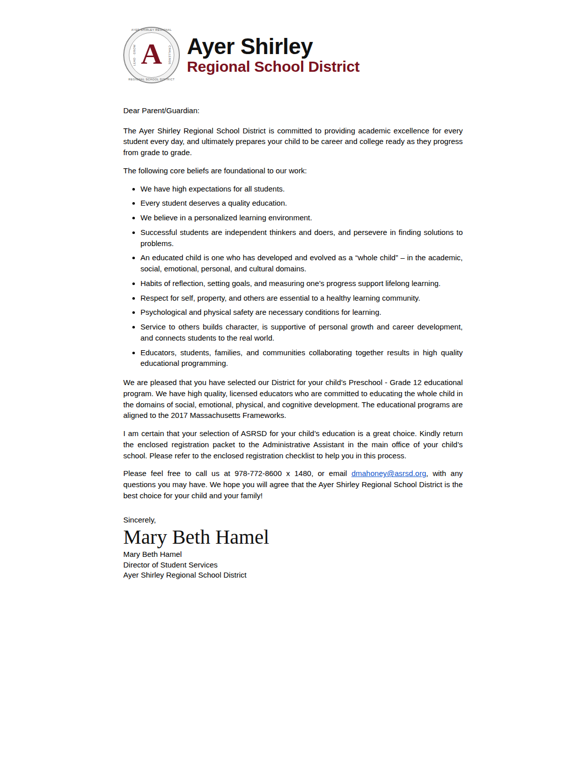Ayer Shirley Regional
Regional School District
Lead · Grow
Challenge
A
Ayer Shirley Regional School District
Dear Parent/Guardian:
The Ayer Shirley Regional School District is committed to providing academic excellence for every student every day, and ultimately prepares your child to be career and college ready as they progress from grade to grade.
The following core beliefs are foundational to our work:
We have high expectations for all students.
Every student deserves a quality education.
We believe in a personalized learning environment.
Successful students are independent thinkers and doers, and persevere in finding solutions to problems.
An educated child is one who has developed and evolved as a “whole child” – in the academic, social, emotional, personal, and cultural domains.
Habits of reflection, setting goals, and measuring one’s progress support lifelong learning.
Respect for self, property, and others are essential to a healthy learning community.
Psychological and physical safety are necessary conditions for learning.
Service to others builds character, is supportive of personal growth and career development, and connects students to the real world.
Educators, students, families, and communities collaborating together results in high quality educational programming.
We are pleased that you have selected our District for your child’s Preschool - Grade 12 educational program. We have high quality, licensed educators who are committed to educating the whole child in the domains of social, emotional, physical, and cognitive development. The educational programs are aligned to the 2017 Massachusetts Frameworks.
I am certain that your selection of ASRSD for your child’s education is a great choice. Kindly return the enclosed registration packet to the Administrative Assistant in the main office of your child’s school. Please refer to the enclosed registration checklist to help you in this process.
Please feel free to call us at 978-772-8600 x 1480, or email dmahoney@asrsd.org, with any questions you may have. We hope you will agree that the Ayer Shirley Regional School District is the best choice for your child and your family!
Sincerely,
Mary Beth Hamel
Mary Beth Hamel
Director of Student Services
Ayer Shirley Regional School District